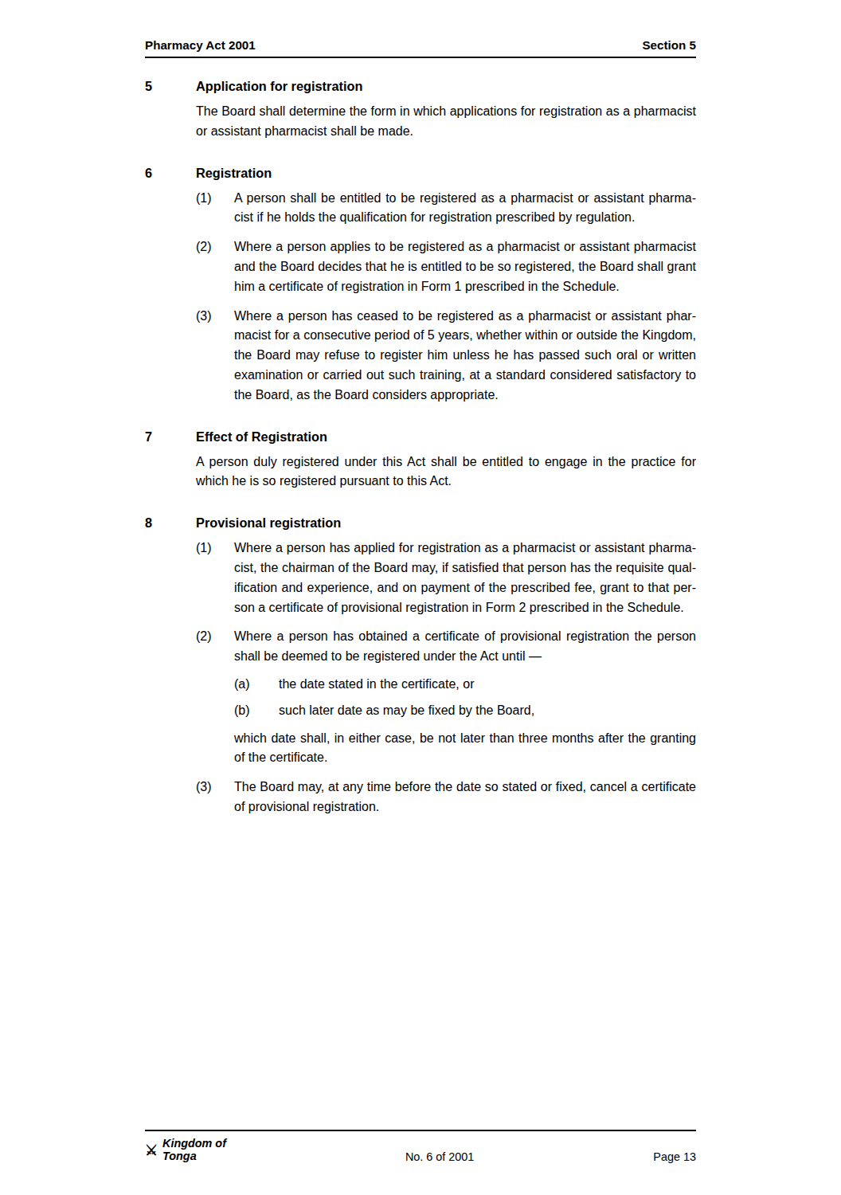Pharmacy Act 2001
Section 5
5 Application for registration
The Board shall determine the form in which applications for registration as a pharmacist or assistant pharmacist shall be made.
6 Registration
(1) A person shall be entitled to be registered as a pharmacist or assistant pharmacist if he holds the qualification for registration prescribed by regulation.
(2) Where a person applies to be registered as a pharmacist or assistant pharmacist and the Board decides that he is entitled to be so registered, the Board shall grant him a certificate of registration in Form 1 prescribed in the Schedule.
(3) Where a person has ceased to be registered as a pharmacist or assistant pharmacist for a consecutive period of 5 years, whether within or outside the Kingdom, the Board may refuse to register him unless he has passed such oral or written examination or carried out such training, at a standard considered satisfactory to the Board, as the Board considers appropriate.
7 Effect of Registration
A person duly registered under this Act shall be entitled to engage in the practice for which he is so registered pursuant to this Act.
8 Provisional registration
(1) Where a person has applied for registration as a pharmacist or assistant pharmacist, the chairman of the Board may, if satisfied that person has the requisite qualification and experience, and on payment of the prescribed fee, grant to that person a certificate of provisional registration in Form 2 prescribed in the Schedule.
(2) Where a person has obtained a certificate of provisional registration the person shall be deemed to be registered under the Act until —
(a) the date stated in the certificate, or
(b) such later date as may be fixed by the Board,
which date shall, in either case, be not later than three months after the granting of the certificate.
(3) The Board may, at any time before the date so stated or fixed, cancel a certificate of provisional registration.
⚔Kingdom of
Tonga
No. 6 of 2001
Page 13